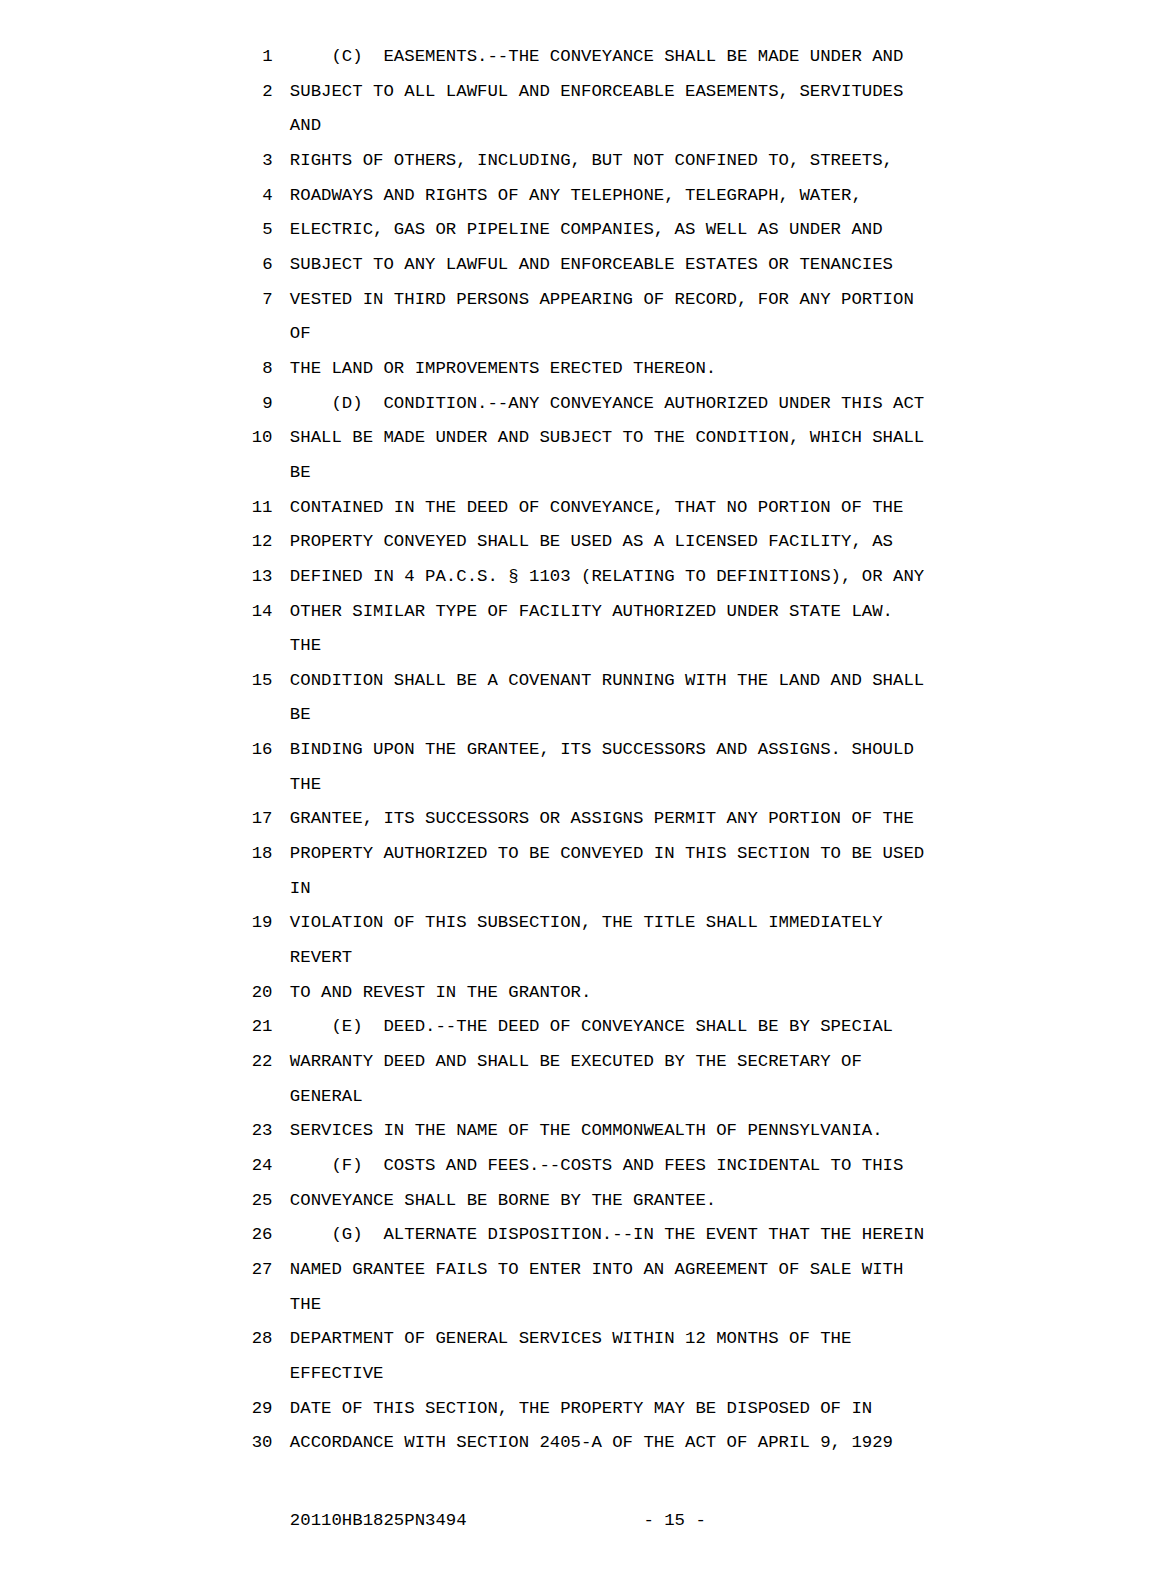(C) EASEMENTS.--THE CONVEYANCE SHALL BE MADE UNDER AND
SUBJECT TO ALL LAWFUL AND ENFORCEABLE EASEMENTS, SERVITUDES AND
RIGHTS OF OTHERS, INCLUDING, BUT NOT CONFINED TO, STREETS,
ROADWAYS AND RIGHTS OF ANY TELEPHONE, TELEGRAPH, WATER,
ELECTRIC, GAS OR PIPELINE COMPANIES, AS WELL AS UNDER AND
SUBJECT TO ANY LAWFUL AND ENFORCEABLE ESTATES OR TENANCIES
VESTED IN THIRD PERSONS APPEARING OF RECORD, FOR ANY PORTION OF
THE LAND OR IMPROVEMENTS ERECTED THEREON.
(D) CONDITION.--ANY CONVEYANCE AUTHORIZED UNDER THIS ACT
SHALL BE MADE UNDER AND SUBJECT TO THE CONDITION, WHICH SHALL BE
CONTAINED IN THE DEED OF CONVEYANCE, THAT NO PORTION OF THE
PROPERTY CONVEYED SHALL BE USED AS A LICENSED FACILITY, AS
DEFINED IN 4 PA.C.S. § 1103 (RELATING TO DEFINITIONS), OR ANY
OTHER SIMILAR TYPE OF FACILITY AUTHORIZED UNDER STATE LAW. THE
CONDITION SHALL BE A COVENANT RUNNING WITH THE LAND AND SHALL BE
BINDING UPON THE GRANTEE, ITS SUCCESSORS AND ASSIGNS. SHOULD THE
GRANTEE, ITS SUCCESSORS OR ASSIGNS PERMIT ANY PORTION OF THE
PROPERTY AUTHORIZED TO BE CONVEYED IN THIS SECTION TO BE USED IN
VIOLATION OF THIS SUBSECTION, THE TITLE SHALL IMMEDIATELY REVERT
TO AND REVEST IN THE GRANTOR.
(E) DEED.--THE DEED OF CONVEYANCE SHALL BE BY SPECIAL
WARRANTY DEED AND SHALL BE EXECUTED BY THE SECRETARY OF GENERAL
SERVICES IN THE NAME OF THE COMMONWEALTH OF PENNSYLVANIA.
(F) COSTS AND FEES.--COSTS AND FEES INCIDENTAL TO THIS
CONVEYANCE SHALL BE BORNE BY THE GRANTEE.
(G) ALTERNATE DISPOSITION.--IN THE EVENT THAT THE HEREIN
NAMED GRANTEE FAILS TO ENTER INTO AN AGREEMENT OF SALE WITH THE
DEPARTMENT OF GENERAL SERVICES WITHIN 12 MONTHS OF THE EFFECTIVE
DATE OF THIS SECTION, THE PROPERTY MAY BE DISPOSED OF IN
ACCORDANCE WITH SECTION 2405-A OF THE ACT OF APRIL 9, 1929
20110HB1825PN3494 - 15 -